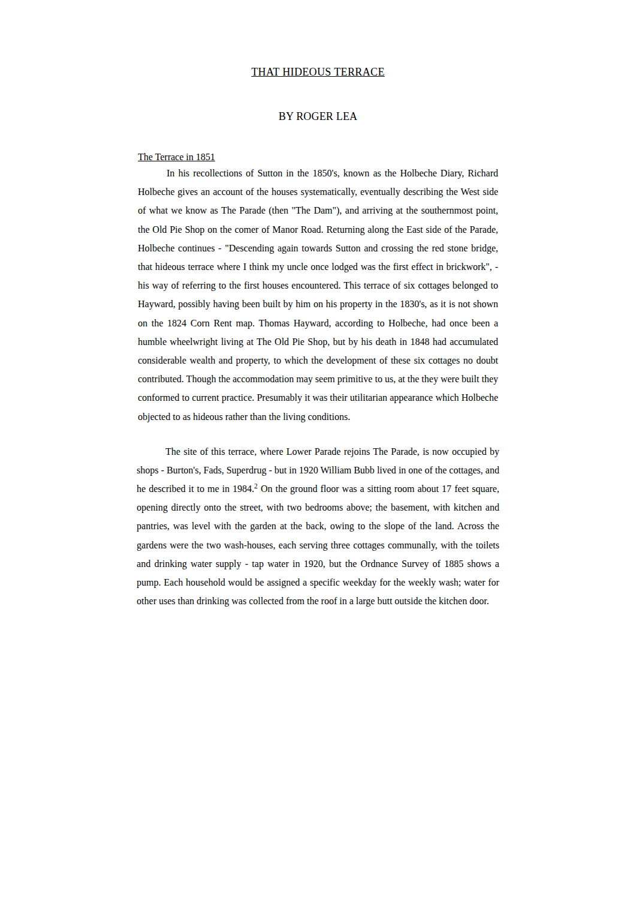THAT HIDEOUS TERRACE
BY ROGER LEA
The Terrace in 1851
In his recollections of Sutton in the 1850's, known as the Holbeche Diary, Richard Holbeche gives an account of the houses systematically, eventually describing the West side of what we know as The Parade (then "The Dam"), and arriving at the southernmost point, the Old Pie Shop on the comer of Manor Road. Returning along the East side of the Parade, Holbeche continues - "Descending again towards Sutton and crossing the red stone bridge, that hideous terrace where I think my uncle once lodged was the first effect in brickwork", - his way of referring to the first houses encountered. This terrace of six cottages belonged to Hayward, possibly having been built by him on his property in the 1830's, as it is not shown on the 1824 Corn Rent map. Thomas Hayward, according to Holbeche, had once been a humble wheelwright living at The Old Pie Shop, but by his death in 1848 had accumulated considerable wealth and property, to which the development of these six cottages no doubt contributed. Though the accommodation may seem primitive to us, at the they were built they conformed to current practice. Presumably it was their utilitarian appearance which Holbeche objected to as hideous rather than the living conditions.
The site of this terrace, where Lower Parade rejoins The Parade, is now occupied by shops - Burton's, Fads, Superdrug - but in 1920 William Bubb lived in one of the cottages, and he described it to me in 1984.2 On the ground floor was a sitting room about 17 feet square, opening directly onto the street, with two bedrooms above; the basement, with kitchen and pantries, was level with the garden at the back, owing to the slope of the land. Across the gardens were the two wash-houses, each serving three cottages communally, with the toilets and drinking water supply - tap water in 1920, but the Ordnance Survey of 1885 shows a pump. Each household would be assigned a specific weekday for the weekly wash; water for other uses than drinking was collected from the roof in a large butt outside the kitchen door.